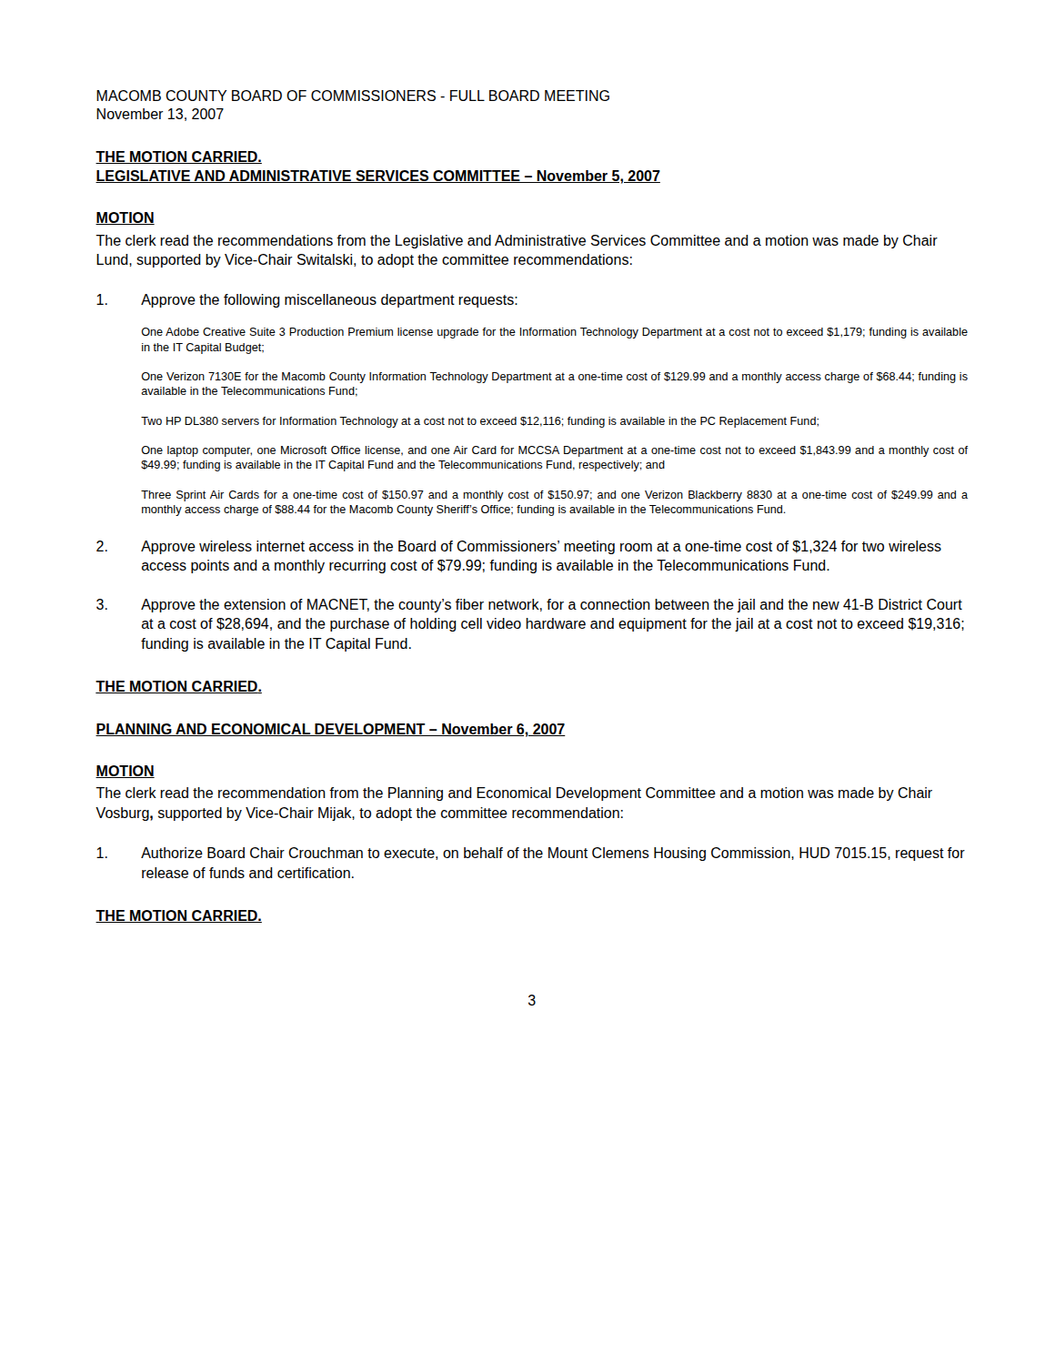MACOMB COUNTY BOARD OF COMMISSIONERS - FULL BOARD MEETING
November 13, 2007
THE MOTION CARRIED.
LEGISLATIVE AND ADMINISTRATIVE SERVICES COMMITTEE – November 5, 2007
MOTION
The clerk read the recommendations from the Legislative and Administrative Services Committee and a motion was made by Chair Lund, supported by Vice-Chair Switalski, to adopt the committee recommendations:
1. Approve the following miscellaneous department requests:
One Adobe Creative Suite 3 Production Premium license upgrade for the Information Technology Department at a cost not to exceed $1,179; funding is available in the IT Capital Budget;
One Verizon 7130E for the Macomb County Information Technology Department at a one-time cost of $129.99 and a monthly access charge of $68.44; funding is available in the Telecommunications Fund;
Two HP DL380 servers for Information Technology at a cost not to exceed $12,116; funding is available in the PC Replacement Fund;
One laptop computer, one Microsoft Office license, and one Air Card for MCCSA Department at a one-time cost not to exceed $1,843.99 and a monthly cost of $49.99; funding is available in the IT Capital Fund and the Telecommunications Fund, respectively; and
Three Sprint Air Cards for a one-time cost of $150.97 and a monthly cost of $150.97; and one Verizon Blackberry 8830 at a one-time cost of $249.99 and a monthly access charge of $88.44 for the Macomb County Sheriff’s Office; funding is available in the Telecommunications Fund.
2. Approve wireless internet access in the Board of Commissioners’ meeting room at a one-time cost of $1,324 for two wireless access points and a monthly recurring cost of $79.99; funding is available in the Telecommunications Fund.
3. Approve the extension of MACNET, the county’s fiber network, for a connection between the jail and the new 41-B District Court at a cost of $28,694, and the purchase of holding cell video hardware and equipment for the jail at a cost not to exceed $19,316; funding is available in the IT Capital Fund.
THE MOTION CARRIED.
PLANNING AND ECONOMICAL DEVELOPMENT – November 6, 2007
MOTION
The clerk read the recommendation from the Planning and Economical Development Committee and a motion was made by Chair Vosburg, supported by Vice-Chair Mijak, to adopt the committee recommendation:
1. Authorize Board Chair Crouchman to execute, on behalf of the Mount Clemens Housing Commission, HUD 7015.15, request for release of funds and certification.
THE MOTION CARRIED.
3